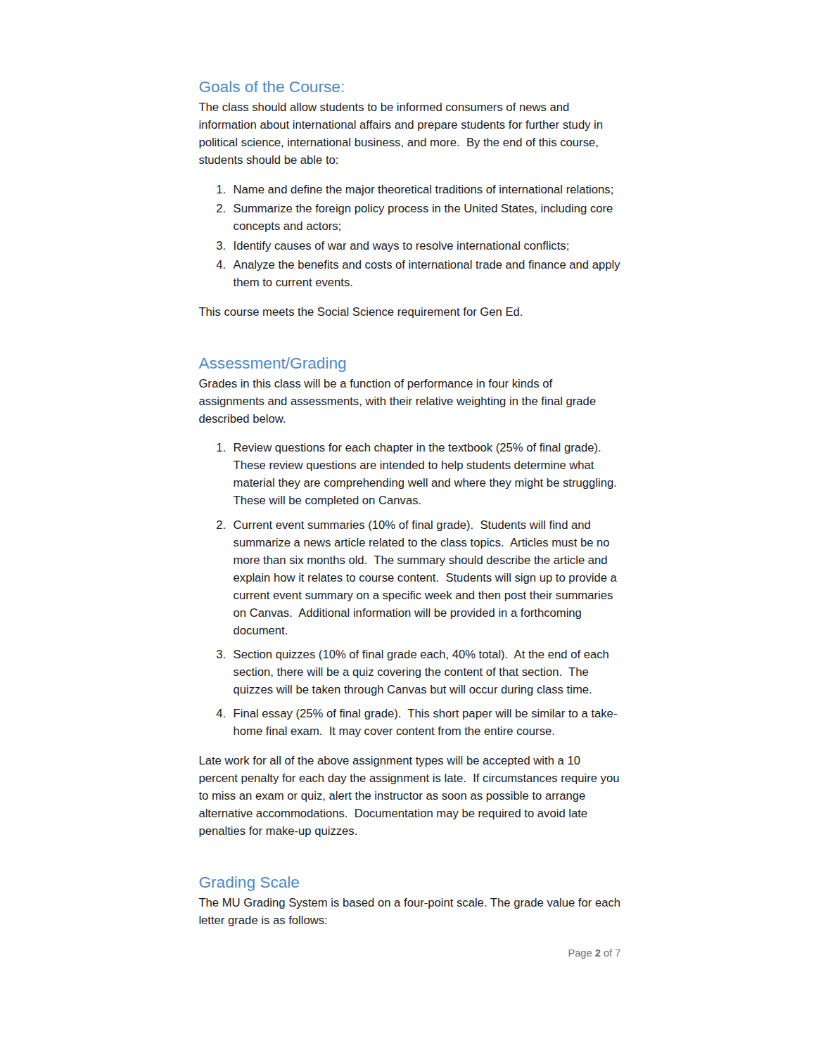Goals of the Course:
The class should allow students to be informed consumers of news and information about international affairs and prepare students for further study in political science, international business, and more. By the end of this course, students should be able to:
Name and define the major theoretical traditions of international relations;
Summarize the foreign policy process in the United States, including core concepts and actors;
Identify causes of war and ways to resolve international conflicts;
Analyze the benefits and costs of international trade and finance and apply them to current events.
This course meets the Social Science requirement for Gen Ed.
Assessment/Grading
Grades in this class will be a function of performance in four kinds of assignments and assessments, with their relative weighting in the final grade described below.
Review questions for each chapter in the textbook (25% of final grade). These review questions are intended to help students determine what material they are comprehending well and where they might be struggling. These will be completed on Canvas.
Current event summaries (10% of final grade). Students will find and summarize a news article related to the class topics. Articles must be no more than six months old. The summary should describe the article and explain how it relates to course content. Students will sign up to provide a current event summary on a specific week and then post their summaries on Canvas. Additional information will be provided in a forthcoming document.
Section quizzes (10% of final grade each, 40% total). At the end of each section, there will be a quiz covering the content of that section. The quizzes will be taken through Canvas but will occur during class time.
Final essay (25% of final grade). This short paper will be similar to a take-home final exam. It may cover content from the entire course.
Late work for all of the above assignment types will be accepted with a 10 percent penalty for each day the assignment is late. If circumstances require you to miss an exam or quiz, alert the instructor as soon as possible to arrange alternative accommodations. Documentation may be required to avoid late penalties for make-up quizzes.
Grading Scale
The MU Grading System is based on a four-point scale. The grade value for each letter grade is as follows:
Page 2 of 7